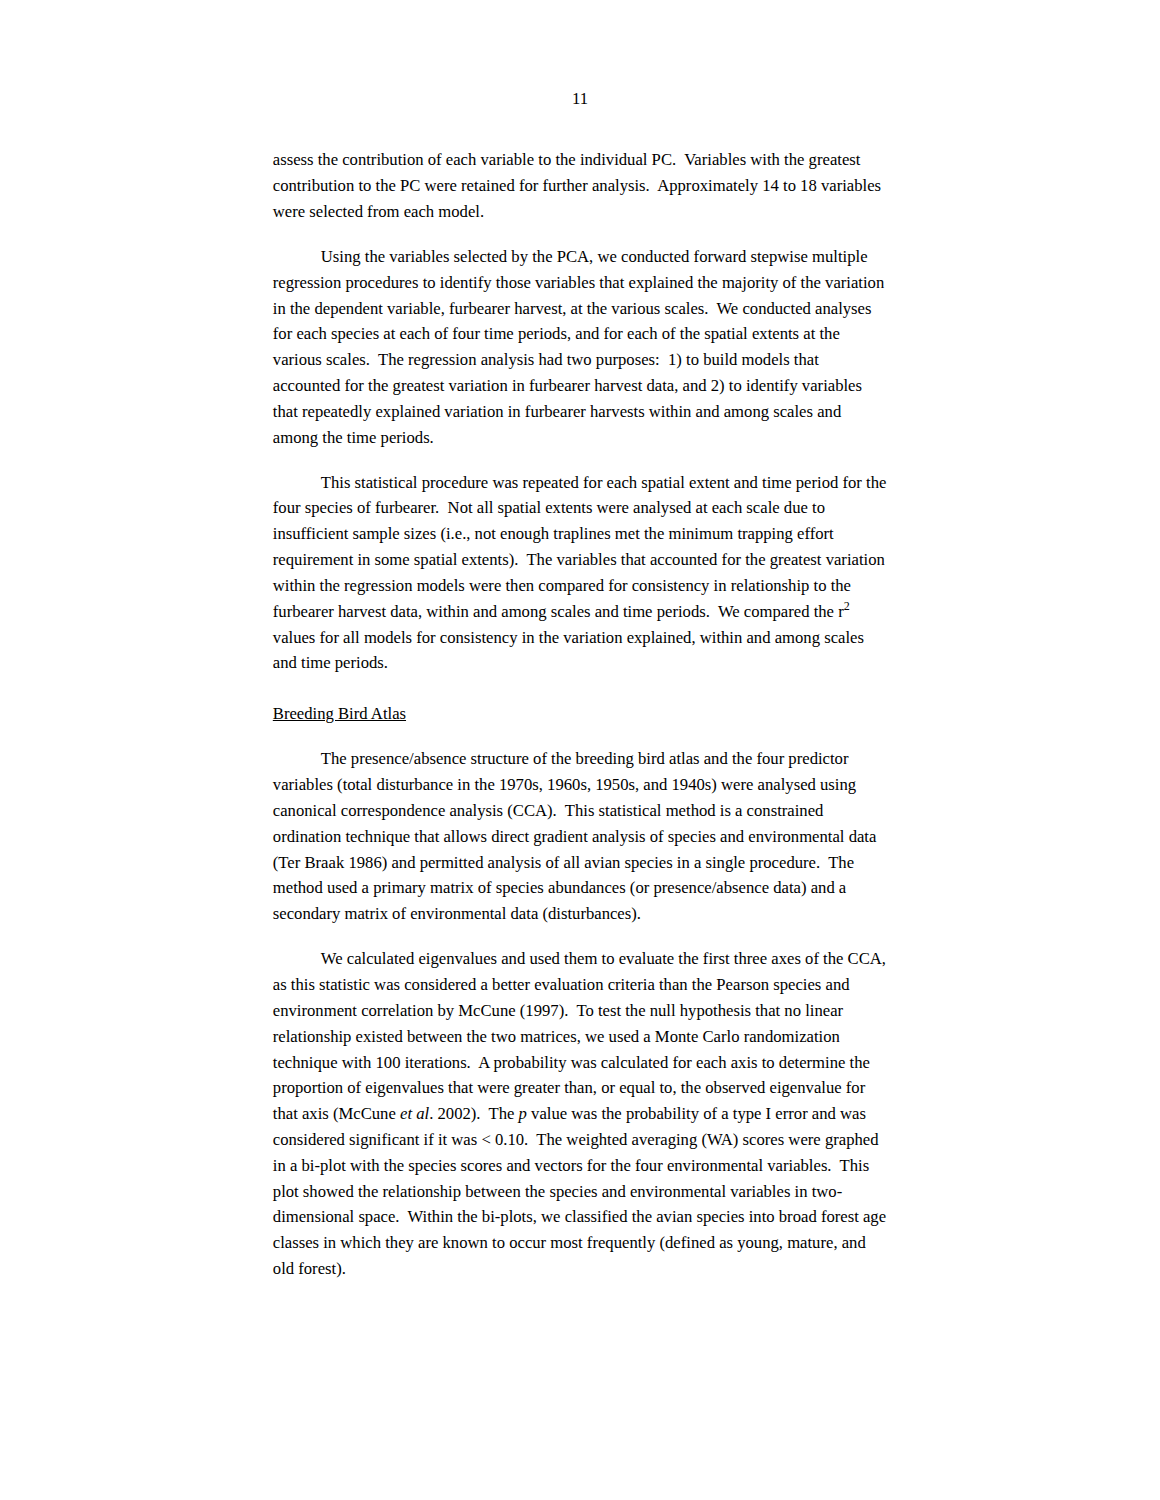11
assess the contribution of each variable to the individual PC. Variables with the greatest contribution to the PC were retained for further analysis. Approximately 14 to 18 variables were selected from each model.
Using the variables selected by the PCA, we conducted forward stepwise multiple regression procedures to identify those variables that explained the majority of the variation in the dependent variable, furbearer harvest, at the various scales. We conducted analyses for each species at each of four time periods, and for each of the spatial extents at the various scales. The regression analysis had two purposes: 1) to build models that accounted for the greatest variation in furbearer harvest data, and 2) to identify variables that repeatedly explained variation in furbearer harvests within and among scales and among the time periods.
This statistical procedure was repeated for each spatial extent and time period for the four species of furbearer. Not all spatial extents were analysed at each scale due to insufficient sample sizes (i.e., not enough traplines met the minimum trapping effort requirement in some spatial extents). The variables that accounted for the greatest variation within the regression models were then compared for consistency in relationship to the furbearer harvest data, within and among scales and time periods. We compared the r2 values for all models for consistency in the variation explained, within and among scales and time periods.
Breeding Bird Atlas
The presence/absence structure of the breeding bird atlas and the four predictor variables (total disturbance in the 1970s, 1960s, 1950s, and 1940s) were analysed using canonical correspondence analysis (CCA). This statistical method is a constrained ordination technique that allows direct gradient analysis of species and environmental data (Ter Braak 1986) and permitted analysis of all avian species in a single procedure. The method used a primary matrix of species abundances (or presence/absence data) and a secondary matrix of environmental data (disturbances).
We calculated eigenvalues and used them to evaluate the first three axes of the CCA, as this statistic was considered a better evaluation criteria than the Pearson species and environment correlation by McCune (1997). To test the null hypothesis that no linear relationship existed between the two matrices, we used a Monte Carlo randomization technique with 100 iterations. A probability was calculated for each axis to determine the proportion of eigenvalues that were greater than, or equal to, the observed eigenvalue for that axis (McCune et al. 2002). The p value was the probability of a type I error and was considered significant if it was < 0.10. The weighted averaging (WA) scores were graphed in a bi-plot with the species scores and vectors for the four environmental variables. This plot showed the relationship between the species and environmental variables in two-dimensional space. Within the bi-plots, we classified the avian species into broad forest age classes in which they are known to occur most frequently (defined as young, mature, and old forest).